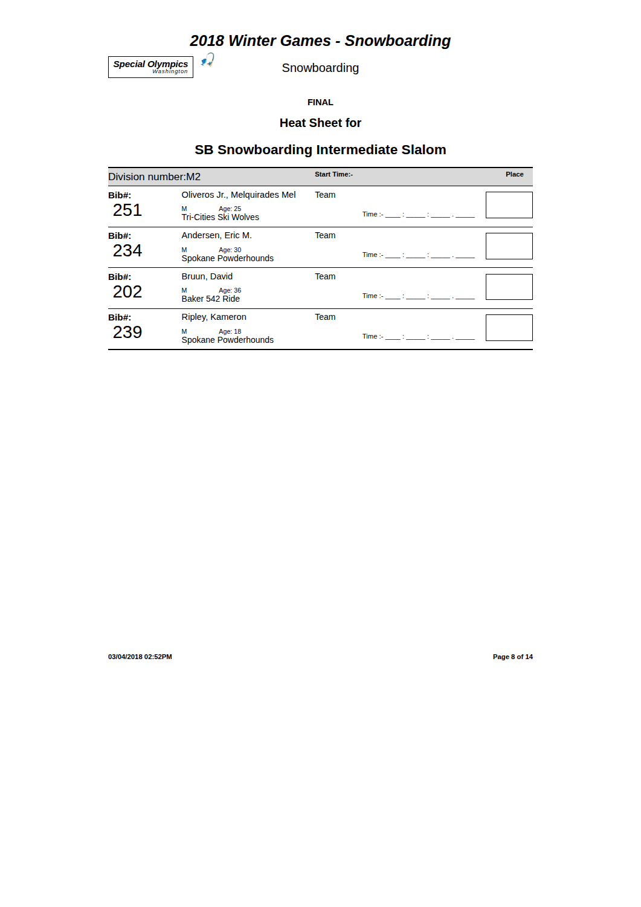2018 Winter Games - Snowboarding
Special Olympics
Washington
🎣
Snowboarding
FINAL
Heat Sheet for
SB Snowboarding Intermediate Slalom
| Division number:M2 | Start Time:- | Place |
| Bib#: 251 | Oliveros Jr., Melquirades Mel M Age: 25 Tri-Cities Ski Wolves | Team | Time :- ____ : _____ : _____ . _____ | |
| Bib#: 234 | Andersen, Eric M. M Age: 30 Spokane Powderhounds | Team | Time :- ____ : _____ : _____ . _____ | |
| Bib#: 202 | Bruun, David M Age: 36 Baker 542 Ride | Team | Time :- ____ : _____ : _____ . _____ | |
| Bib#: 239 | Ripley, Kameron M Age: 18 Spokane Powderhounds | Team | Time :- ____ : _____ : _____ . _____ | |
03/04/2018 02:52PM Page 8 of 14